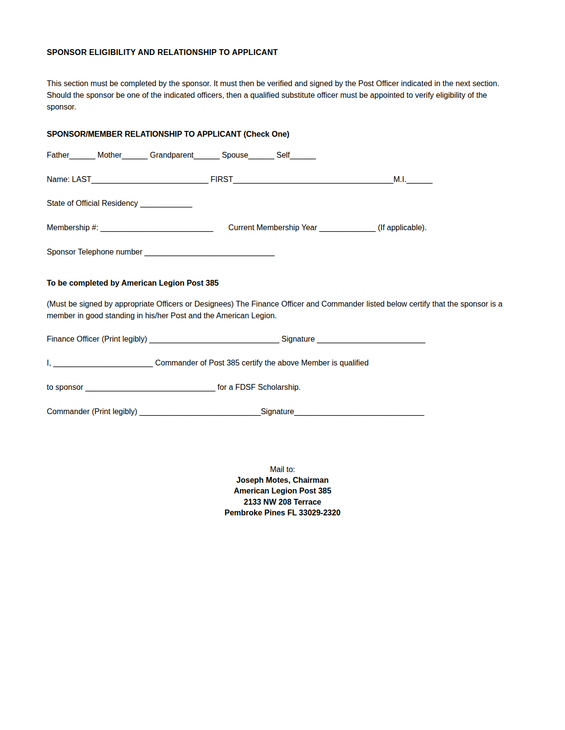SPONSOR ELIGIBILITY AND RELATIONSHIP TO APPLICANT
This section must be completed by the sponsor. It must then be verified and signed by the Post Officer indicated in the next section. Should the sponsor be one of the indicated officers, then a qualified substitute officer must be appointed to verify eligibility of the sponsor.
SPONSOR/MEMBER RELATIONSHIP TO APPLICANT (Check One)
Father______ Mother______ Grandparent______ Spouse______ Self______
Name: LAST___________________________ FIRST_____________________________________M.I.______
State of Official Residency ____________
Membership #: __________________________ Current Membership Year _____________ (If applicable).
Sponsor Telephone number ______________________________
To be completed by American Legion Post 385
(Must be signed by appropriate Officers or Designees) The Finance Officer and Commander listed below certify that the sponsor is a member in good standing in his/her Post and the American Legion.
Finance Officer (Print legibly) ______________________________ Signature _________________________
I, _______________________ Commander of Post 385 certify the above Member is qualified
to sponsor ______________________________ for a FDSF Scholarship.
Commander (Print legibly) ____________________________Signature______________________________
Mail to:
Joseph Motes, Chairman
American Legion Post 385
2133 NW 208 Terrace
Pembroke Pines FL 33029-2320